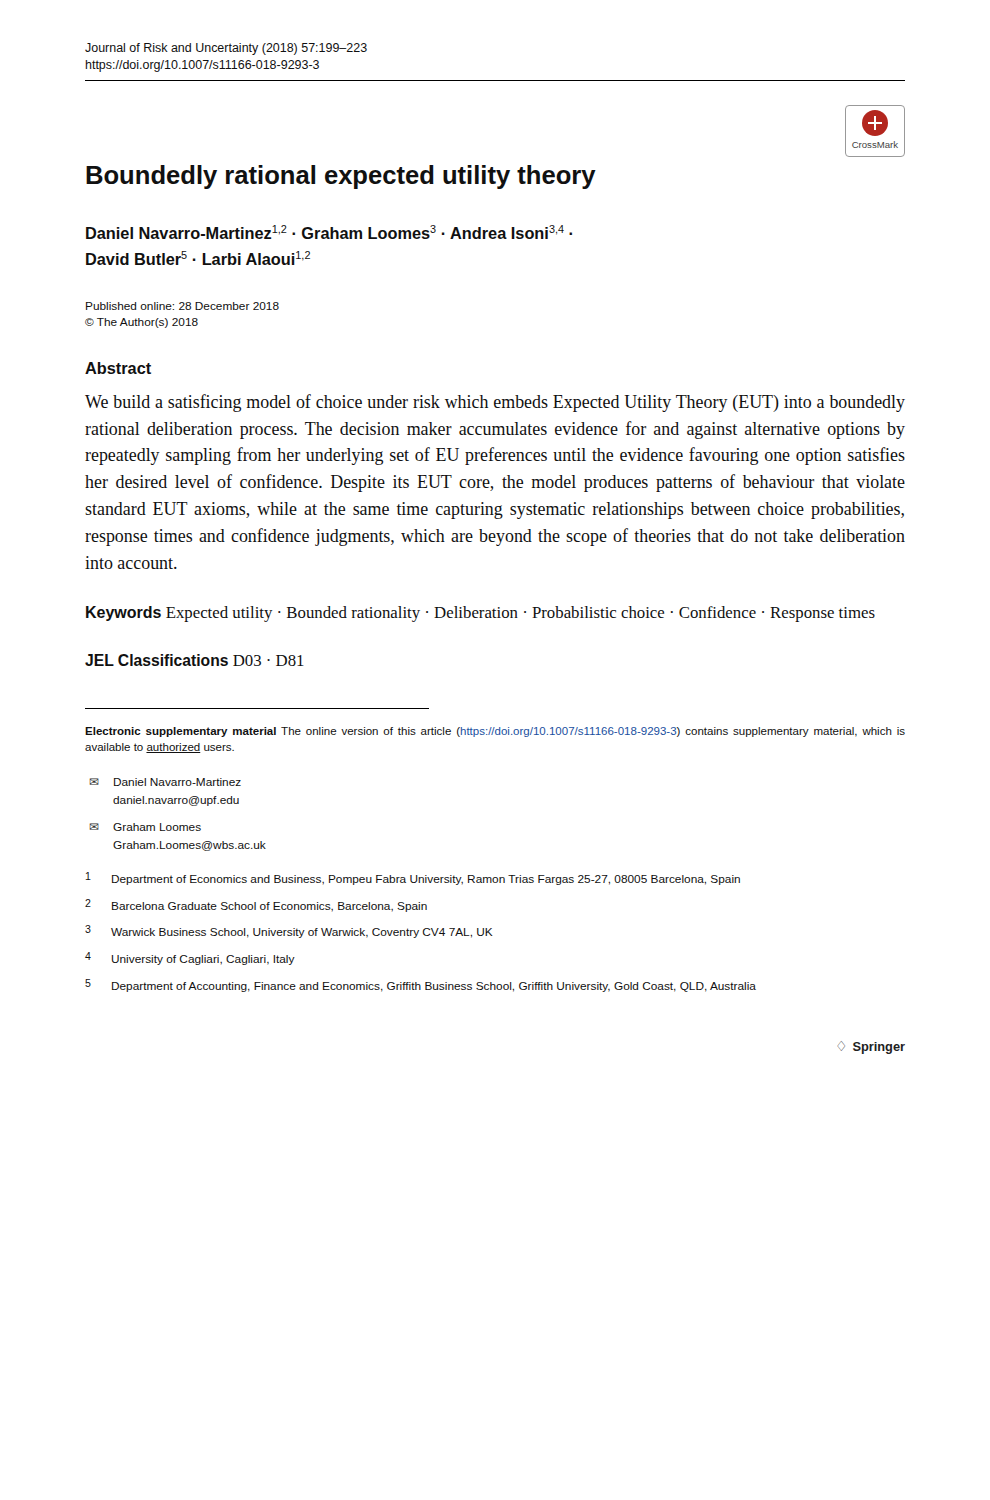Journal of Risk and Uncertainty (2018) 57:199–223
https://doi.org/10.1007/s11166-018-9293-3
CrossMark
Boundedly rational expected utility theory
Daniel Navarro-Martinez1,2 · Graham Loomes3 · Andrea Isoni3,4 ·
David Butler5 · Larbi Alaoui1,2
Published online: 28 December 2018
© The Author(s) 2018
Abstract
We build a satisficing model of choice under risk which embeds Expected Utility Theory (EUT) into a boundedly rational deliberation process. The decision maker accumulates evidence for and against alternative options by repeatedly sampling from her underlying set of EU preferences until the evidence favouring one option satisfies her desired level of confidence. Despite its EUT core, the model produces patterns of behaviour that violate standard EUT axioms, while at the same time capturing systematic relationships between choice probabilities, response times and confidence judgments, which are beyond the scope of theories that do not take deliberation into account.
Keywords Expected utility · Bounded rationality · Deliberation · Probabilistic choice · Confidence · Response times
JEL Classifications D03 · D81
Electronic supplementary material The online version of this article (https://doi.org/10.1007/s11166-018-9293-3) contains supplementary material, which is available to authorized users.
✉ Daniel Navarro-Martinez
daniel.navarro@upf.edu
✉ Graham Loomes
Graham.Loomes@wbs.ac.uk
Department of Economics and Business, Pompeu Fabra University, Ramon Trias Fargas 25-27, 08005 Barcelona, Spain
Barcelona Graduate School of Economics, Barcelona, Spain
Warwick Business School, University of Warwick, Coventry CV4 7AL, UK
University of Cagliari, Cagliari, Italy
Department of Accounting, Finance and Economics, Griffith Business School, Griffith University, Gold Coast, QLD, Australia
♢Springer